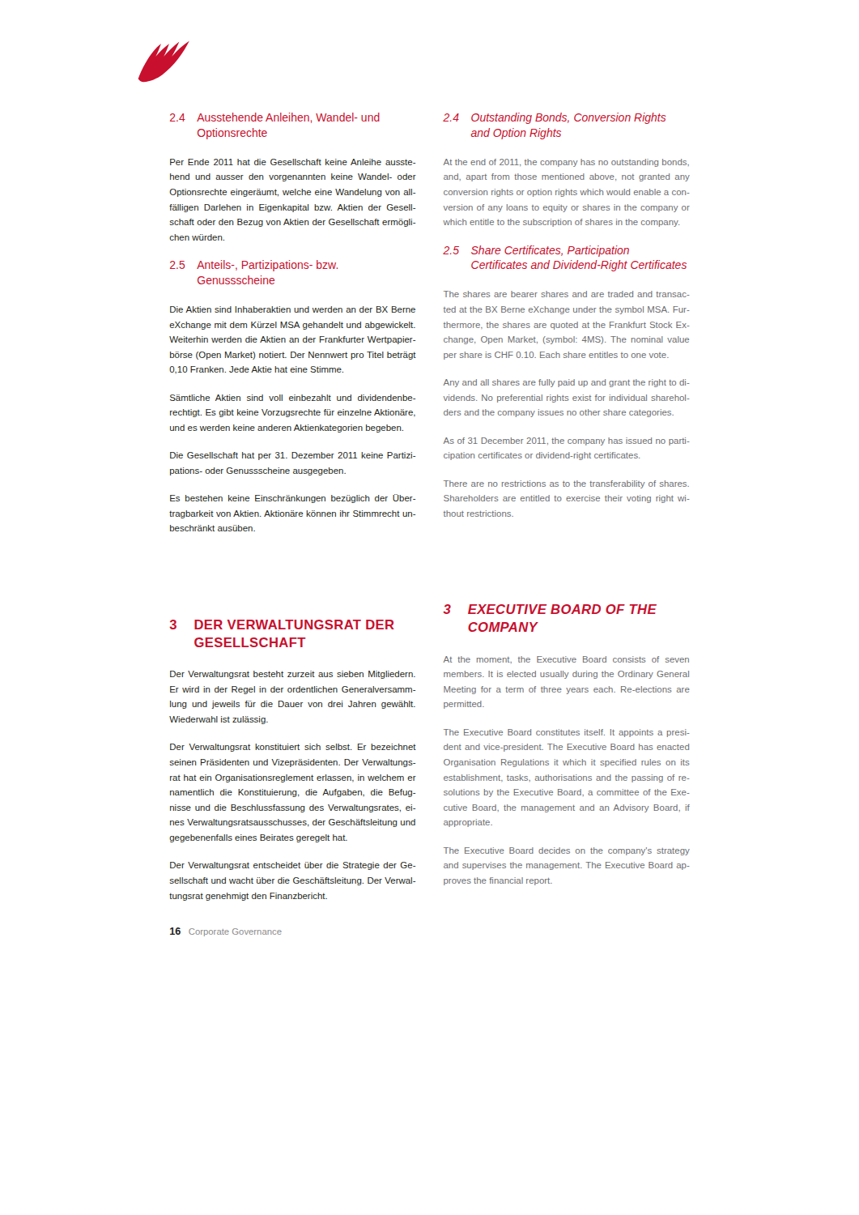2.4 Ausstehende Anleihen, Wandel- und Optionsrechte
Per Ende 2011 hat die Gesellschaft keine Anleihe ausstehend und ausser den vorgenannten keine Wandel- oder Optionsrechte eingeräumt, welche eine Wandelung von allfälligen Darlehen in Eigenkapital bzw. Aktien der Gesellschaft oder den Bezug von Aktien der Gesellschaft ermöglichen würden.
2.5 Anteils-, Partizipations- bzw. Genussscheine
Die Aktien sind Inhaberaktien und werden an der BX Berne eXchange mit dem Kürzel MSA gehandelt und abgewickelt. Weiterhin werden die Aktien an der Frankfurter Wertpapierbörse (Open Market) notiert. Der Nennwert pro Titel beträgt 0,10 Franken. Jede Aktie hat eine Stimme.
Sämtliche Aktien sind voll einbezahlt und dividendenberechtigt. Es gibt keine Vorzugsrechte für einzelne Aktionäre, und es werden keine anderen Aktienkategorien begeben.
Die Gesellschaft hat per 31. Dezember 2011 keine Partizipations- oder Genussscheine ausgegeben.
Es bestehen keine Einschränkungen bezüglich der Übertragbarkeit von Aktien. Aktionäre können ihr Stimmrecht unbeschränkt ausüben.
3 DER VERWALTUNGSRAT DER GESELLSCHAFT
Der Verwaltungsrat besteht zurzeit aus sieben Mitgliedern. Er wird in der Regel in der ordentlichen Generalversammlung und jeweils für die Dauer von drei Jahren gewählt. Wiederwahl ist zulässig.
Der Verwaltungsrat konstituiert sich selbst. Er bezeichnet seinen Präsidenten und Vizepräsidenten. Der Verwaltungsrat hat ein Organisationsreglement erlassen, in welchem er namentlich die Konstituierung, die Aufgaben, die Befugnisse und die Beschlussfassung des Verwaltungsrates, eines Verwaltungsratsausschusses, der Geschäftsleitung und gegebenenfalls eines Beirates geregelt hat.
Der Verwaltungsrat entscheidet über die Strategie der Gesellschaft und wacht über die Geschäftsleitung. Der Verwaltungsrat genehmigt den Finanzbericht.
2.4 Outstanding Bonds, Conversion Rights and Option Rights
At the end of 2011, the company has no outstanding bonds, and, apart from those mentioned above, not granted any conversion rights or option rights which would enable a conversion of any loans to equity or shares in the company or which entitle to the subscription of shares in the company.
2.5 Share Certificates, Participation Certificates and Dividend-Right Certificates
The shares are bearer shares and are traded and transacted at the BX Berne eXchange under the symbol MSA. Furthermore, the shares are quoted at the Frankfurt Stock Exchange, Open Market, (symbol: 4MS). The nominal value per share is CHF 0.10. Each share entitles to one vote.
Any and all shares are fully paid up and grant the right to dividends. No preferential rights exist for individual shareholders and the company issues no other share categories.
As of 31 December 2011, the company has issued no participation certificates or dividend-right certificates.
There are no restrictions as to the transferability of shares. Shareholders are entitled to exercise their voting right without restrictions.
3 EXECUTIVE BOARD OF THE COMPANY
At the moment, the Executive Board consists of seven members. It is elected usually during the Ordinary General Meeting for a term of three years each. Re-elections are permitted.
The Executive Board constitutes itself. It appoints a president and vice-president. The Executive Board has enacted Organisation Regulations it which it specified rules on its establishment, tasks, authorisations and the passing of resolutions by the Executive Board, a committee of the Executive Board, the management and an Advisory Board, if appropriate.
The Executive Board decides on the company's strategy and supervises the management. The Executive Board approves the financial report.
16 Corporate Governance